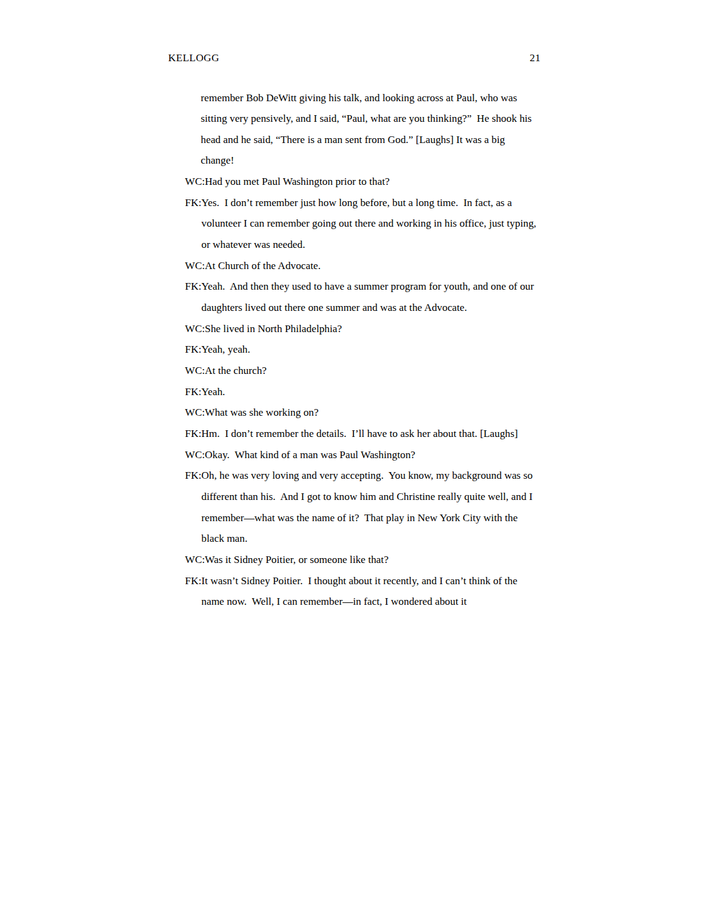Kellogg 21
remember Bob DeWitt giving his talk, and looking across at Paul, who was sitting very pensively, and I said, “Paul, what are you thinking?” He shook his head and he said, “There is a man sent from God.” [Laughs] It was a big change!
WC:
Had you met Paul Washington prior to that?
FK:
Yes. I don’t remember just how long before, but a long time. In fact, as a volunteer I can remember going out there and working in his office, just typing, or whatever was needed.
WC:
At Church of the Advocate.
FK:
Yeah. And then they used to have a summer program for youth, and one of our daughters lived out there one summer and was at the Advocate.
WC:
She lived in North Philadelphia?
FK:
Yeah, yeah.
WC:
At the church?
FK:
Yeah.
WC:
What was she working on?
FK:
Hm. I don’t remember the details. I’ll have to ask her about that. [Laughs]
WC:
Okay. What kind of a man was Paul Washington?
FK:
Oh, he was very loving and very accepting. You know, my background was so different than his. And I got to know him and Christine really quite well, and I remember—what was the name of it? That play in New York City with the black man.
WC:
Was it Sidney Poitier, or someone like that?
FK:
It wasn’t Sidney Poitier. I thought about it recently, and I can’t think of the name now. Well, I can remember—in fact, I wondered about it